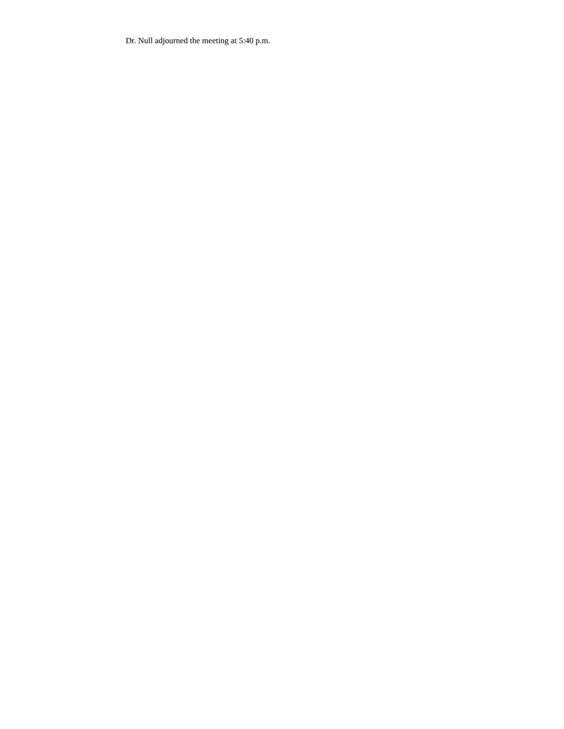Dr. Null adjourned the meeting at 5:40 p.m.